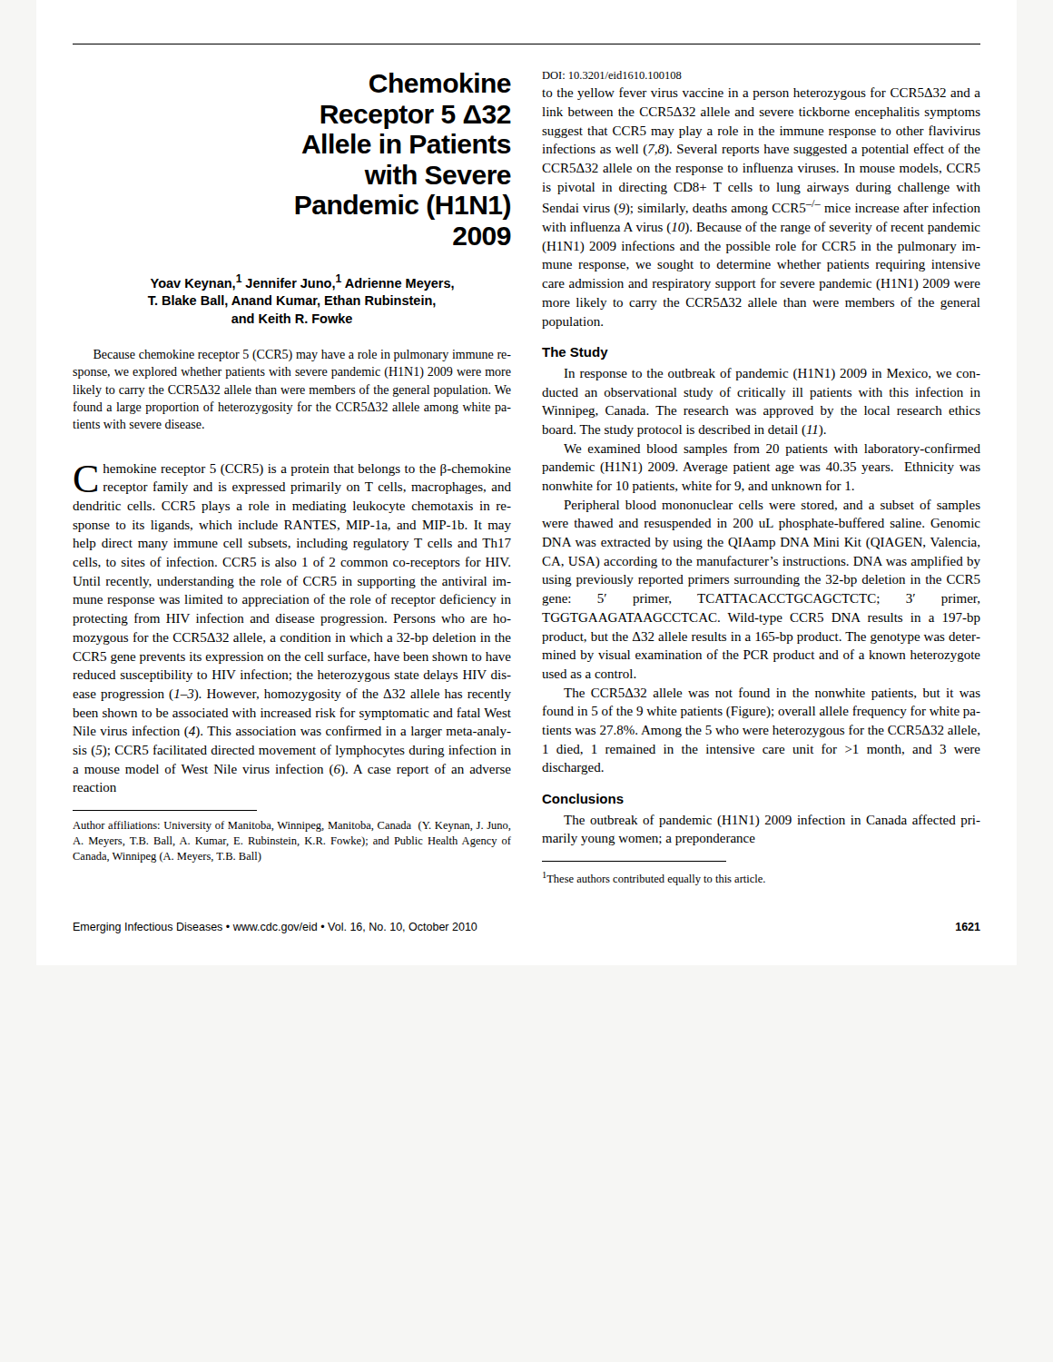Chemokine
Receptor 5 Δ32
Allele in Patients
with Severe
Pandemic (H1N1)
2009
Yoav Keynan,1 Jennifer Juno,1 Adrienne Meyers,
T. Blake Ball, Anand Kumar, Ethan Rubinstein,
and Keith R. Fowke
Because chemokine receptor 5 (CCR5) may have a role in pulmonary immune response, we explored whether patients with severe pandemic (H1N1) 2009 were more likely to carry the CCR5Δ32 allele than were members of the general population. We found a large proportion of heterozygosity for the CCR5Δ32 allele among white patients with severe disease.
Chemokine receptor 5 (CCR5) is a protein that belongs to the β-chemokine receptor family and is expressed primarily on T cells, macrophages, and dendritic cells. CCR5 plays a role in mediating leukocyte chemotaxis in response to its ligands, which include RANTES, MIP-1a, and MIP-1b. It may help direct many immune cell subsets, including regulatory T cells and Th17 cells, to sites of infection. CCR5 is also 1 of 2 common co-receptors for HIV. Until recently, understanding the role of CCR5 in supporting the antiviral immune response was limited to appreciation of the role of receptor deficiency in protecting from HIV infection and disease progression. Persons who are homozygous for the CCR5Δ32 allele, a condition in which a 32-bp deletion in the CCR5 gene prevents its expression on the cell surface, have been shown to have reduced susceptibility to HIV infection; the heterozygous state delays HIV disease progression (1–3). However, homozygosity of the Δ32 allele has recently been shown to be associated with increased risk for symptomatic and fatal West Nile virus infection (4). This association was confirmed in a larger meta-analysis (5); CCR5 facilitated directed movement of lymphocytes during infection in a mouse model of West Nile virus infection (6). A case report of an adverse reaction
Author affiliations: University of Manitoba, Winnipeg, Manitoba, Canada (Y. Keynan, J. Juno, A. Meyers, T.B. Ball, A. Kumar, E. Rubinstein, K.R. Fowke); and Public Health Agency of Canada, Winnipeg (A. Meyers, T.B. Ball)
DOI: 10.3201/eid1610.100108
to the yellow fever virus vaccine in a person heterozygous for CCR5Δ32 and a link between the CCR5Δ32 allele and severe tickborne encephalitis symptoms suggest that CCR5 may play a role in the immune response to other flavivirus infections as well (7,8). Several reports have suggested a potential effect of the CCR5Δ32 allele on the response to influenza viruses. In mouse models, CCR5 is pivotal in directing CD8+ T cells to lung airways during challenge with Sendai virus (9); similarly, deaths among CCR5–/– mice increase after infection with influenza A virus (10). Because of the range of severity of recent pandemic (H1N1) 2009 infections and the possible role for CCR5 in the pulmonary immune response, we sought to determine whether patients requiring intensive care admission and respiratory support for severe pandemic (H1N1) 2009 were more likely to carry the CCR5Δ32 allele than were members of the general population.
The Study
In response to the outbreak of pandemic (H1N1) 2009 in Mexico, we conducted an observational study of critically ill patients with this infection in Winnipeg, Canada. The research was approved by the local research ethics board. The study protocol is described in detail (11).
We examined blood samples from 20 patients with laboratory-confirmed pandemic (H1N1) 2009. Average patient age was 40.35 years. Ethnicity was nonwhite for 10 patients, white for 9, and unknown for 1.
Peripheral blood mononuclear cells were stored, and a subset of samples were thawed and resuspended in 200 uL phosphate-buffered saline. Genomic DNA was extracted by using the QIAamp DNA Mini Kit (QIAGEN, Valencia, CA, USA) according to the manufacturer’s instructions. DNA was amplified by using previously reported primers surrounding the 32-bp deletion in the CCR5 gene: 5′ primer, TCATTACACCTGCAGCTCTC; 3′ primer, TGGTGAAGATAAGCCTCAC. Wild-type CCR5 DNA results in a 197-bp product, but the Δ32 allele results in a 165-bp product. The genotype was determined by visual examination of the PCR product and of a known heterozygote used as a control.
The CCR5Δ32 allele was not found in the nonwhite patients, but it was found in 5 of the 9 white patients (Figure); overall allele frequency for white patients was 27.8%. Among the 5 who were heterozygous for the CCR5Δ32 allele, 1 died, 1 remained in the intensive care unit for >1 month, and 3 were discharged.
Conclusions
The outbreak of pandemic (H1N1) 2009 infection in Canada affected primarily young women; a preponderance
1These authors contributed equally to this article.
Emerging Infectious Diseases • www.cdc.gov/eid • Vol. 16, No. 10, October 2010
1621